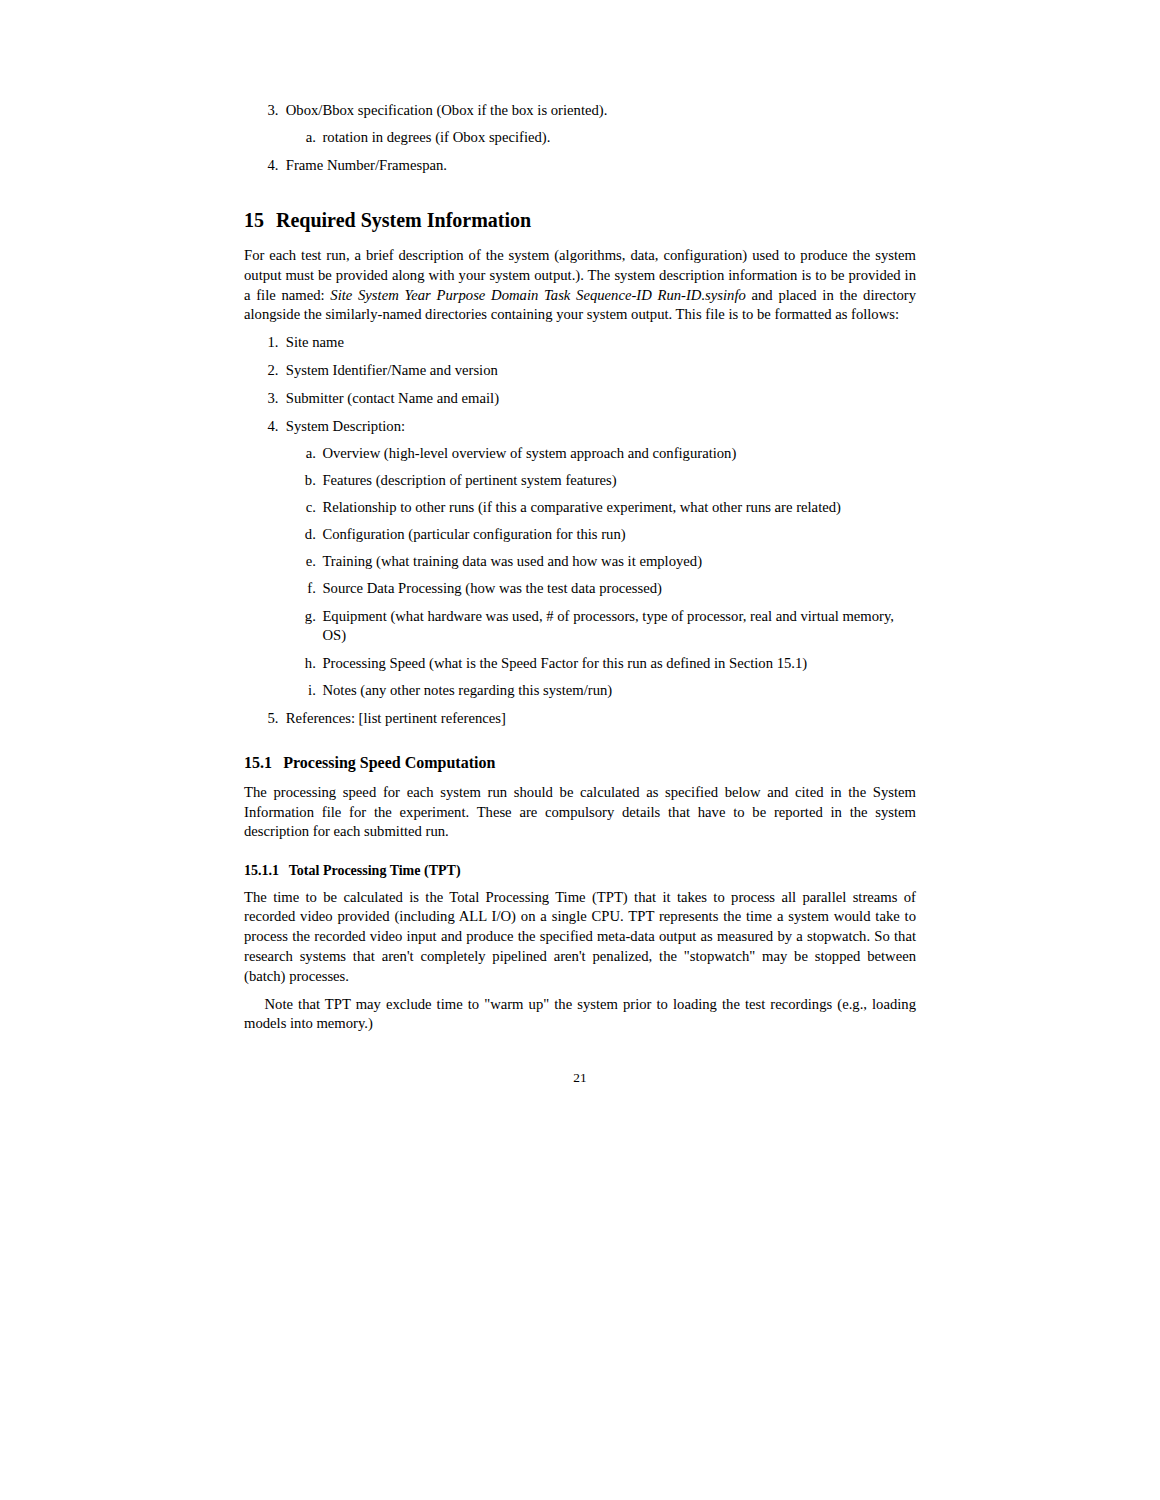Obox/Bbox specification (Obox if the box is oriented).
rotation in degrees (if Obox specified).
Frame Number/Framespan.
15 Required System Information
For each test run, a brief description of the system (algorithms, data, configuration) used to produce the system output must be provided along with your system output.). The system description information is to be provided in a file named: Site System Year Purpose Domain Task Sequence-ID Run-ID.sysinfo and placed in the directory alongside the similarly-named directories containing your system output. This file is to be formatted as follows:
Site name
System Identifier/Name and version
Submitter (contact Name and email)
System Description:
Overview (high-level overview of system approach and configuration)
Features (description of pertinent system features)
Relationship to other runs (if this a comparative experiment, what other runs are related)
Configuration (particular configuration for this run)
Training (what training data was used and how was it employed)
Source Data Processing (how was the test data processed)
Equipment (what hardware was used, # of processors, type of processor, real and virtual memory, OS)
Processing Speed (what is the Speed Factor for this run as defined in Section 15.1)
Notes (any other notes regarding this system/run)
References: [list pertinent references]
15.1 Processing Speed Computation
The processing speed for each system run should be calculated as specified below and cited in the System Information file for the experiment. These are compulsory details that have to be reported in the system description for each submitted run.
15.1.1 Total Processing Time (TPT)
The time to be calculated is the Total Processing Time (TPT) that it takes to process all parallel streams of recorded video provided (including ALL I/O) on a single CPU. TPT represents the time a system would take to process the recorded video input and produce the specified meta-data output as measured by a stopwatch. So that research systems that aren't completely pipelined aren't penalized, the "stopwatch" may be stopped between (batch) processes.
Note that TPT may exclude time to "warm up" the system prior to loading the test recordings (e.g., loading models into memory.)
21